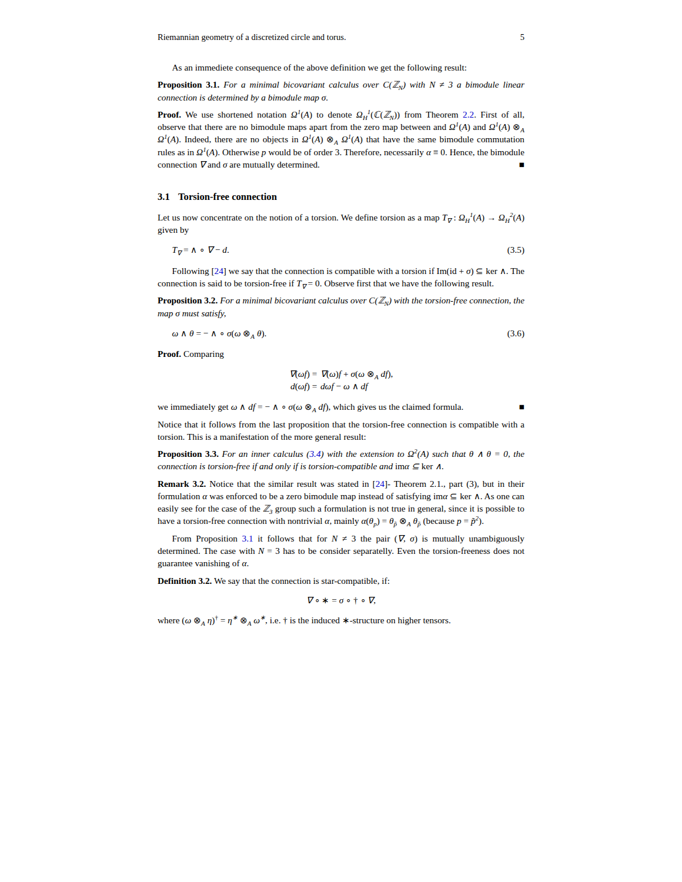Riemannian geometry of a discretized circle and torus. 5
As an immediete consequence of the above definition we get the following result:
Proposition 3.1. For a minimal bicovariant calculus over C(ℤN) with N ≠ 3 a bimodule linear connection is determined by a bimodule map σ.
Proof. We use shortened notation Ω1(A) to denote ΩH1(ℂ(ℤN)) from Theorem 2.2. First of all, observe that there are no bimodule maps apart from the zero map between and Ω1(A) and Ω1(A) ⊗A Ω1(A). Indeed, there are no objects in Ω1(A) ⊗A Ω1(A) that have the same bimodule commutation rules as in Ω1(A). Otherwise p would be of order 3. Therefore, necessarily α ≡ 0. Hence, the bimodule connection ∇ and σ are mutually determined. ■
3.1 Torsion-free connection
Let us now concentrate on the notion of a torsion. We define torsion as a map T∇ : ΩH1(A) → ΩH2(A) given by
T∇ = ∧ ∘ ∇ − d.
(3.5)
Following [24] we say that the connection is compatible with a torsion if Im(id + σ) ⊆ ker ∧. The connection is said to be torsion-free if T∇ = 0. Observe first that we have the following result.
Proposition 3.2. For a minimal bicovariant calculus over C(ℤN) with the torsion-free connection, the map σ must satisfy,
ω ∧ θ = − ∧ ∘ σ(ω ⊗A θ).
(3.6)
Proof. Comparing
∇(ωf) =
∇(ω)f + σ(ω ⊗A df),
d(ωf) =
dωf − ω ∧ df
we immediately get ω ∧ df = − ∧ ∘ σ(ω ⊗A df), which gives us the claimed formula. ■
Notice that it follows from the last proposition that the torsion-free connection is compatible with a torsion. This is a manifestation of the more general result:
Proposition 3.3. For an inner calculus (3.4) with the extension to Ω2(A) such that θ ∧ θ = 0, the connection is torsion-free if and only if is torsion-compatible and im α ⊆ ker ∧.
Remark 3.2. Notice that the similar result was stated in [24]- Theorem 2.1., part (3), but in their formulation α was enforced to be a zero bimodule map instead of satisfying im α ⊆ ker ∧. As one can easily see for the case of the ℤ3 group such a formulation is not true in general, since it is possible to have a torsion-free connection with nontrivial α, mainly α(θp) = θp̃ ⊗A θp̃ (because p = p̃2).
From Proposition 3.1 it follows that for N ≠ 3 the pair (∇, σ) is mutually unambiguously determined. The case with N = 3 has to be consider separatelly. Even the torsion-freeness does not guarantee vanishing of α.
Definition 3.2. We say that the connection is star-compatible, if:
∇ ∘ ∗ = σ ∘ † ∘ ∇,
where (ω ⊗A η)† = η∗ ⊗A ω∗, i.e. † is the induced ∗-structure on higher tensors.